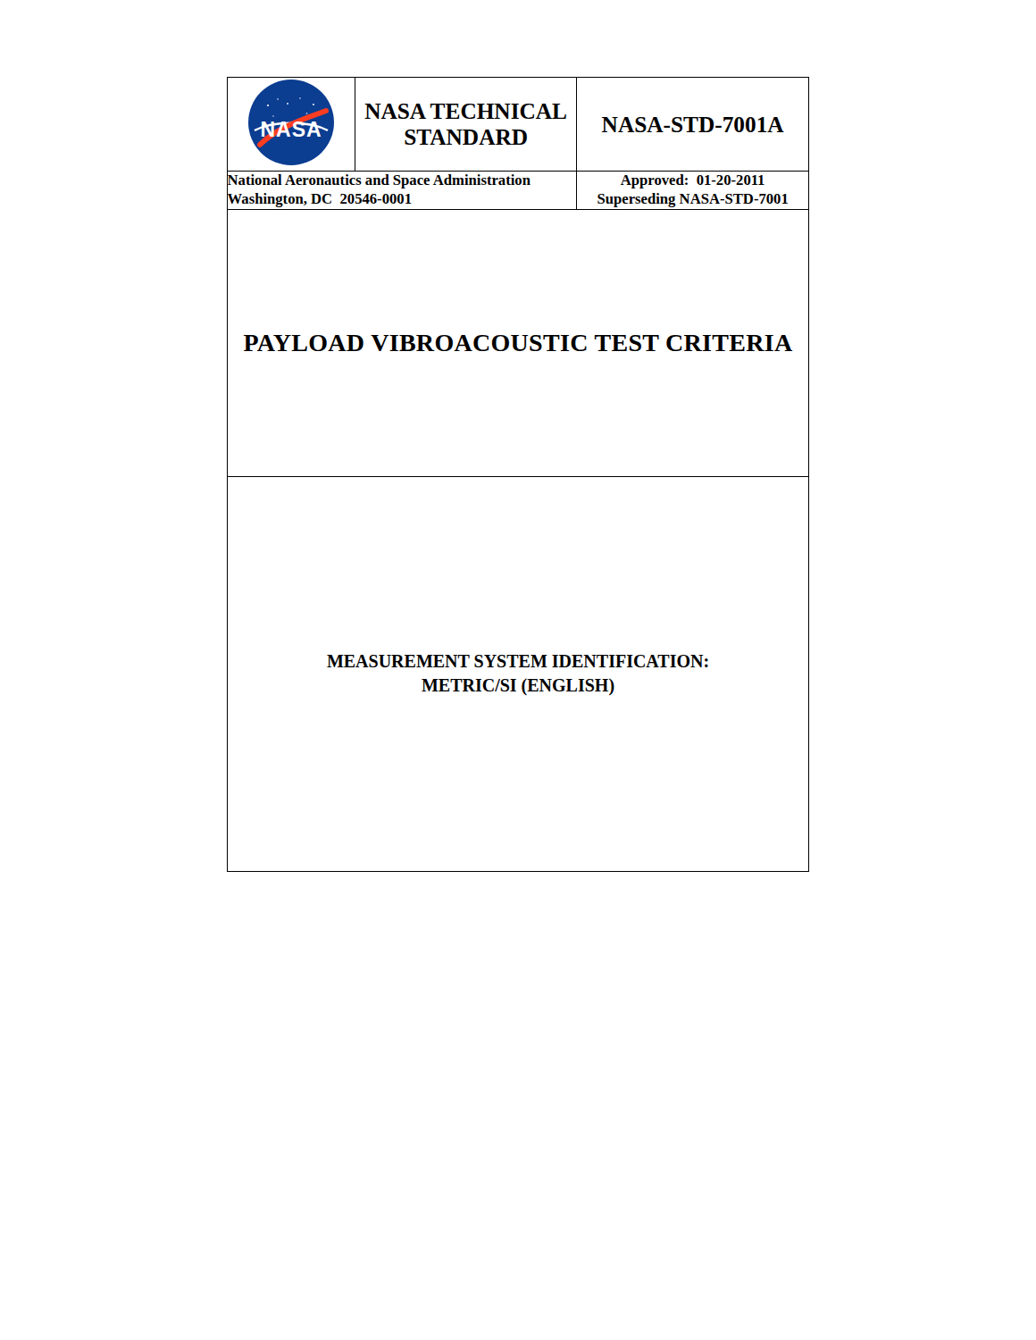| | NASA TECHNICAL STANDARD | NASA-STD-7001A |
| National Aeronautics and Space Administration Washington, DC 20546-0001 | Approved: 01-20-2011 Superseding NASA-STD-7001 |
| PAYLOAD VIBROACOUSTIC TEST CRITERIA |
| MEASUREMENT SYSTEM IDENTIFICATION: METRIC/SI (ENGLISH) |